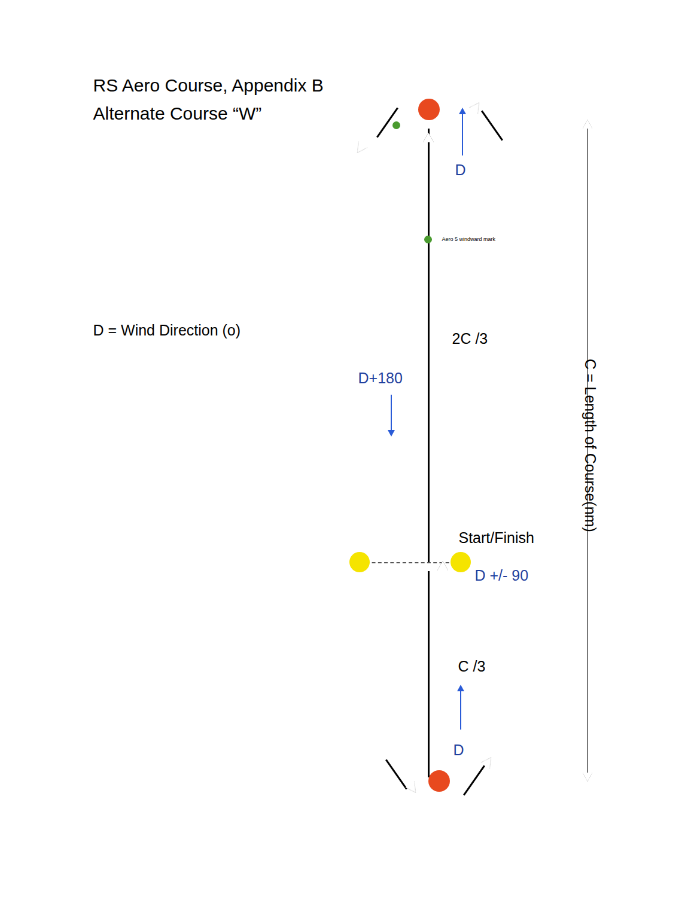RS Aero Course, Appendix B
Alternate Course “W”
D = Wind Direction (o)
C = Length of Course(nm)
Aero 5 windward mark
D
D+180
D
2C /3
C /3
Start/Finish
D +/- 90